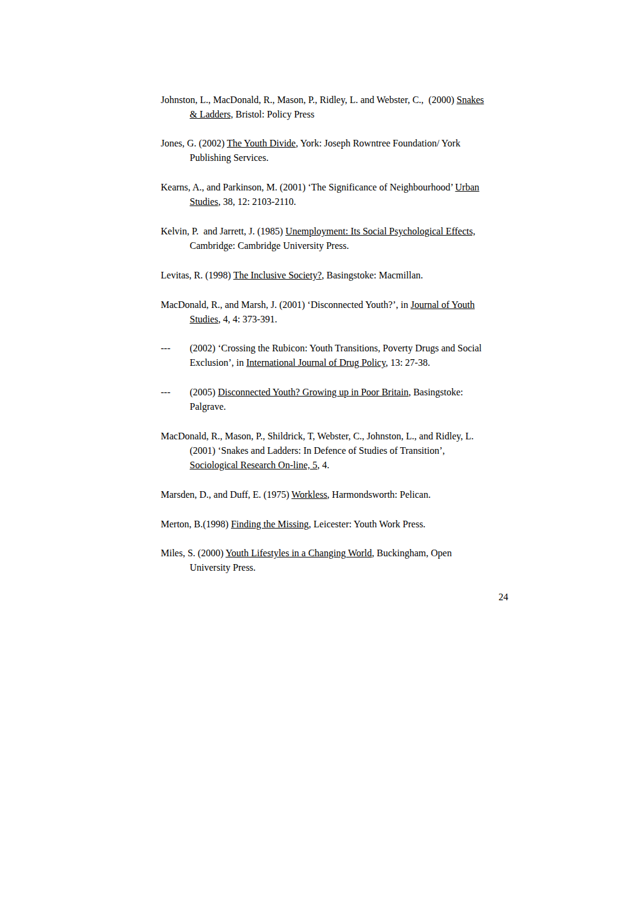Johnston, L., MacDonald, R., Mason, P., Ridley, L. and Webster, C., (2000) Snakes & Ladders, Bristol: Policy Press
Jones, G. (2002) The Youth Divide, York: Joseph Rowntree Foundation/ York Publishing Services.
Kearns, A., and Parkinson, M. (2001) ‘The Significance of Neighbourhood’ Urban Studies, 38, 12: 2103-2110.
Kelvin, P. and Jarrett, J. (1985) Unemployment: Its Social Psychological Effects, Cambridge: Cambridge University Press.
Levitas, R. (1998) The Inclusive Society?, Basingstoke: Macmillan.
MacDonald, R., and Marsh, J. (2001) ‘Disconnected Youth?’, in Journal of Youth Studies, 4, 4: 373-391.
---(2002) ‘Crossing the Rubicon: Youth Transitions, Poverty Drugs and Social Exclusion’, in International Journal of Drug Policy, 13: 27-38.
---(2005) Disconnected Youth? Growing up in Poor Britain, Basingstoke: Palgrave.
MacDonald, R., Mason, P., Shildrick, T, Webster, C., Johnston, L., and Ridley, L. (2001) ‘Snakes and Ladders: In Defence of Studies of Transition’, Sociological Research On-line, 5, 4.
Marsden, D., and Duff, E. (1975) Workless, Harmondsworth: Pelican.
Merton, B.(1998) Finding the Missing, Leicester: Youth Work Press.
Miles, S. (2000) Youth Lifestyles in a Changing World, Buckingham, Open University Press.
24